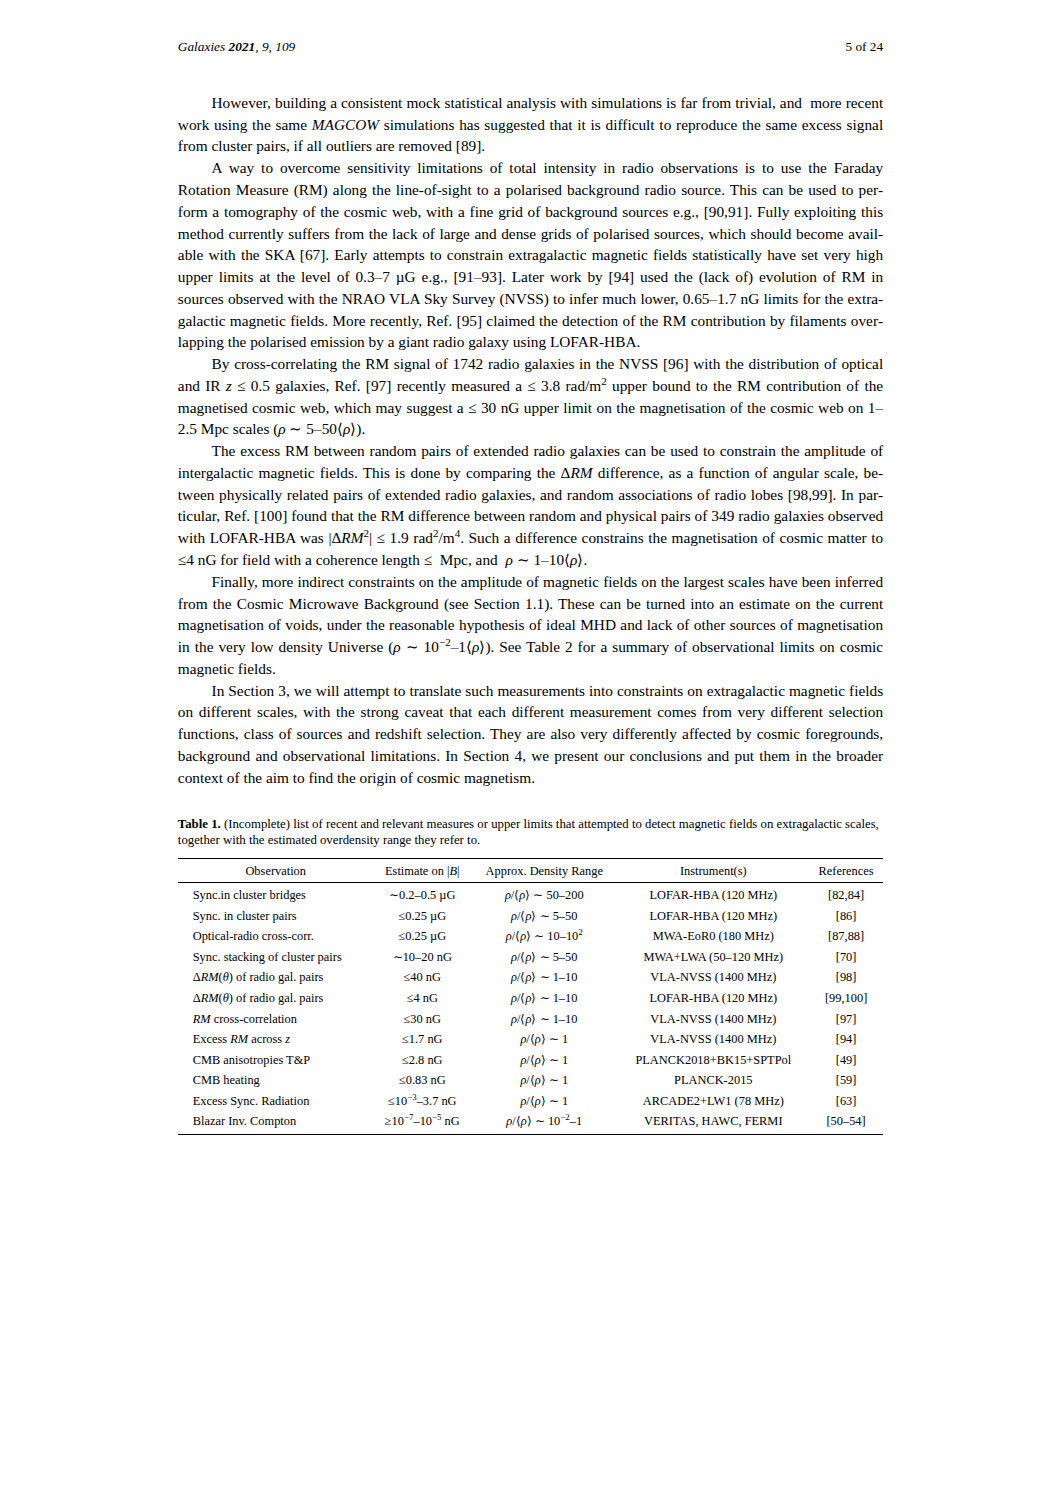Galaxies 2021, 9, 109 5 of 24
However, building a consistent mock statistical analysis with simulations is far from trivial, and more recent work using the same MAGCOW simulations has suggested that it is difficult to reproduce the same excess signal from cluster pairs, if all outliers are removed [89].
A way to overcome sensitivity limitations of total intensity in radio observations is to use the Faraday Rotation Measure (RM) along the line-of-sight to a polarised background radio source. This can be used to perform a tomography of the cosmic web, with a fine grid of background sources e.g., [90,91]. Fully exploiting this method currently suffers from the lack of large and dense grids of polarised sources, which should become available with the SKA [67]. Early attempts to constrain extragalactic magnetic fields statistically have set very high upper limits at the level of 0.3–7 µG e.g., [91–93]. Later work by [94] used the (lack of) evolution of RM in sources observed with the NRAO VLA Sky Survey (NVSS) to infer much lower, 0.65–1.7 nG limits for the extragalactic magnetic fields. More recently, Ref. [95] claimed the detection of the RM contribution by filaments overlapping the polarised emission by a giant radio galaxy using LOFAR-HBA.
By cross-correlating the RM signal of 1742 radio galaxies in the NVSS [96] with the distribution of optical and IR z ≤ 0.5 galaxies, Ref. [97] recently measured a ≤ 3.8 rad/m2 upper bound to the RM contribution of the magnetised cosmic web, which may suggest a ≤ 30 nG upper limit on the magnetisation of the cosmic web on 1–2.5 Mpc scales (ρ ∼ 5–50⟨ρ⟩).
The excess RM between random pairs of extended radio galaxies can be used to constrain the amplitude of intergalactic magnetic fields. This is done by comparing the ΔRM difference, as a function of angular scale, between physically related pairs of extended radio galaxies, and random associations of radio lobes [98,99]. In particular, Ref. [100] found that the RM difference between random and physical pairs of 349 radio galaxies observed with LOFAR-HBA was |ΔRM2| ≤ 1.9 rad2/m4. Such a difference constrains the magnetisation of cosmic matter to ≤4 nG for field with a coherence length ≤ Mpc, and ρ ∼ 1–10⟨ρ⟩.
Finally, more indirect constraints on the amplitude of magnetic fields on the largest scales have been inferred from the Cosmic Microwave Background (see Section 1.1). These can be turned into an estimate on the current magnetisation of voids, under the reasonable hypothesis of ideal MHD and lack of other sources of magnetisation in the very low density Universe (ρ ∼ 10−2–1⟨ρ⟩). See Table 2 for a summary of observational limits on cosmic magnetic fields.
In Section 3, we will attempt to translate such measurements into constraints on extragalactic magnetic fields on different scales, with the strong caveat that each different measurement comes from very different selection functions, class of sources and redshift selection. They are also very differently affected by cosmic foregrounds, background and observational limitations. In Section 4, we present our conclusions and put them in the broader context of the aim to find the origin of cosmic magnetism.
Table 1. (Incomplete) list of recent and relevant measures or upper limits that attempted to detect magnetic fields on extragalactic scales, together with the estimated overdensity range they refer to.
| Observation | Estimate on / B / | Approx. Density Range | Instrument(s) | References |
| --- | --- | --- | --- | --- |
| Sync.in cluster bridges | ∼0.2–0.5 µG | ρ /⟨ ρ ⟩ ∼ 50–200 | LOFAR-HBA (120 MHz) | [ 82 , 84 ] |
| Sync. in cluster pairs | ≤0.25 µG | ρ /⟨ ρ ⟩ ∼ 5–50 | LOFAR-HBA (120 MHz) | [ 86 ] |
| Optical-radio cross-corr. | ≤0.25 µG | ρ /⟨ ρ ⟩ ∼ 10–10 2 | MWA-EoR0 (180 MHz) | [ 87 , 88 ] |
| Sync. stacking of cluster pairs | ∼10–20 nG | ρ /⟨ ρ ⟩ ∼ 5–50 | MWA+LWA (50–120 MHz) | [ 70 ] |
| Δ RM ( θ ) of radio gal. pairs | ≤40 nG | ρ /⟨ ρ ⟩ ∼ 1–10 | VLA-NVSS (1400 MHz) | [ 98 ] |
| Δ RM ( θ ) of radio gal. pairs | ≤4 nG | ρ /⟨ ρ ⟩ ∼ 1–10 | LOFAR-HBA (120 MHz) | [ 99 , 100 ] |
| RM cross-correlation | ≤30 nG | ρ /⟨ ρ ⟩ ∼ 1–10 | VLA-NVSS (1400 MHz) | [ 97 ] |
| Excess RM across z | ≤1.7 nG | ρ /⟨ ρ ⟩ ∼ 1 | VLA-NVSS (1400 MHz) | [ 94 ] |
| CMB anisotropies T&P | ≤2.8 nG | ρ /⟨ ρ ⟩ ∼ 1 | PLANCK2018+BK15+SPTPol | [ 49 ] |
| CMB heating | ≤0.83 nG | ρ /⟨ ρ ⟩ ∼ 1 | PLANCK-2015 | [ 59 ] |
| Excess Sync. Radiation | ≤10 −3 –3.7 nG | ρ /⟨ ρ ⟩ ∼ 1 | ARCADE2+LW1 (78 MHz) | [ 63 ] |
| Blazar Inv. Compton | ≥10 −7 –10 −5 nG | ρ /⟨ ρ ⟩ ∼ 10 −2 –1 | VERITAS, HAWC, FERMI | [ 50 – 54 ] |